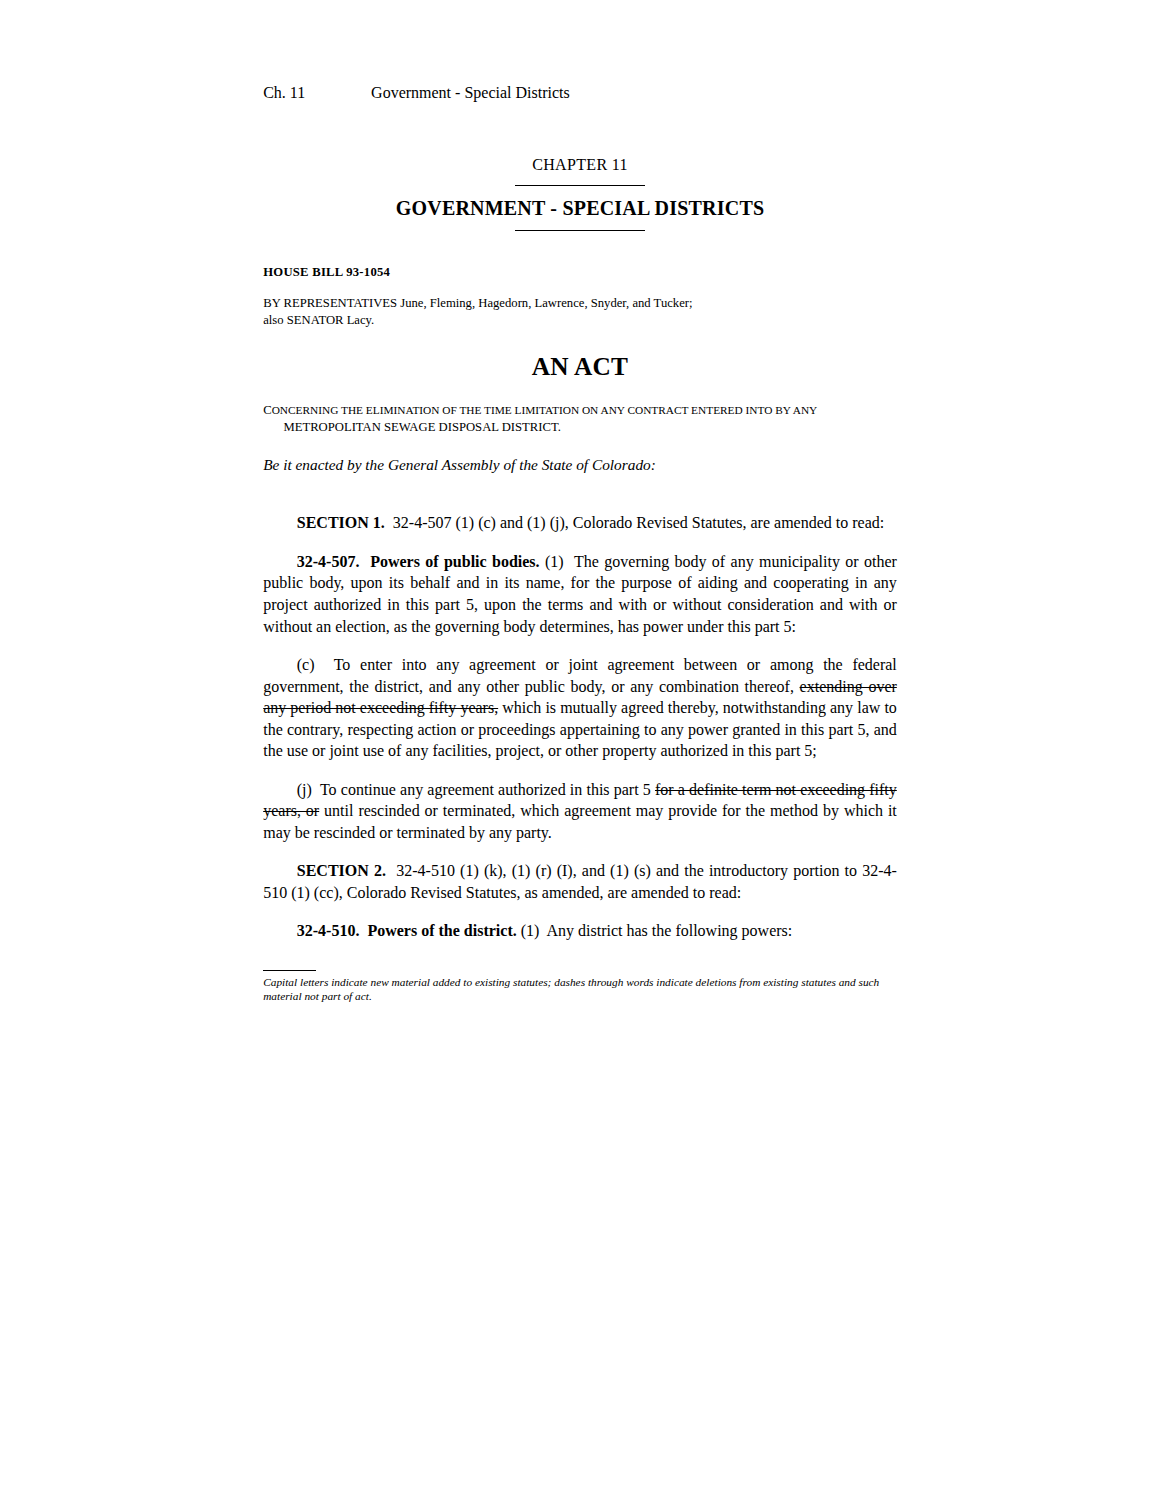Ch. 11
Government - Special Districts
CHAPTER 11
GOVERNMENT - SPECIAL DISTRICTS
HOUSE BILL 93-1054
BY REPRESENTATIVES June, Fleming, Hagedorn, Lawrence, Snyder, and Tucker;
also SENATOR Lacy.
AN ACT
CONCERNING THE ELIMINATION OF THE TIME LIMITATION ON ANY CONTRACT ENTERED INTO BY ANY METROPOLITAN SEWAGE DISPOSAL DISTRICT.
Be it enacted by the General Assembly of the State of Colorado:
SECTION 1. 32-4-507 (1) (c) and (1) (j), Colorado Revised Statutes, are amended to read:
32-4-507. Powers of public bodies. (1) The governing body of any municipality or other public body, upon its behalf and in its name, for the purpose of aiding and cooperating in any project authorized in this part 5, upon the terms and with or without consideration and with or without an election, as the governing body determines, has power under this part 5:
(c) To enter into any agreement or joint agreement between or among the federal government, the district, and any other public body, or any combination thereof, extending over any period not exceeding fifty years, which is mutually agreed thereby, notwithstanding any law to the contrary, respecting action or proceedings appertaining to any power granted in this part 5, and the use or joint use of any facilities, project, or other property authorized in this part 5;
(j) To continue any agreement authorized in this part 5 for a definite term not exceeding fifty years, or until rescinded or terminated, which agreement may provide for the method by which it may be rescinded or terminated by any party.
SECTION 2. 32-4-510 (1) (k), (1) (r) (I), and (1) (s) and the introductory portion to 32-4-510 (1) (cc), Colorado Revised Statutes, as amended, are amended to read:
32-4-510. Powers of the district. (1) Any district has the following powers:
Capital letters indicate new material added to existing statutes; dashes through words indicate deletions from existing statutes and such material not part of act.